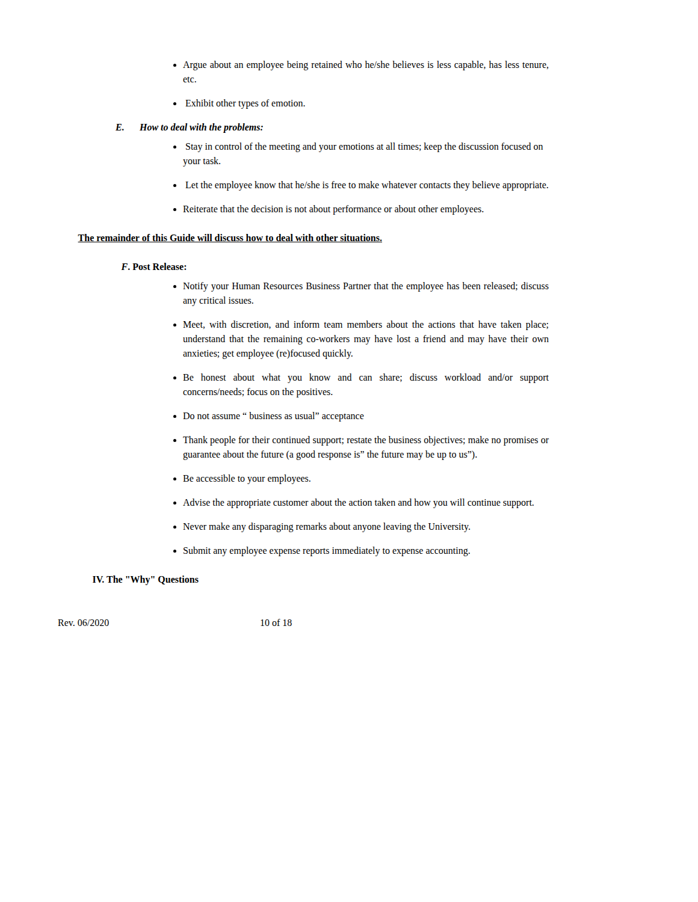Argue about an employee being retained who he/she believes is less capable, has less tenure, etc.
Exhibit other types of emotion.
E. How to deal with the problems:
Stay in control of the meeting and your emotions at all times; keep the discussion focused on your task.
Let the employee know that he/she is free to make whatever contacts they believe appropriate.
Reiterate that the decision is not about performance or about other employees.
The remainder of this Guide will discuss how to deal with other situations.
F. Post Release:
Notify your Human Resources Business Partner that the employee has been released; discuss any critical issues.
Meet, with discretion, and inform team members about the actions that have taken place; understand that the remaining co-workers may have lost a friend and may have their own anxieties; get employee (re)focused quickly.
Be honest about what you know and can share; discuss workload and/or support concerns/needs; focus on the positives.
Do not assume “ business as usual” acceptance
Thank people for their continued support; restate the business objectives; make no promises or guarantee about the future (a good response is” the future may be up to us”).
Be accessible to your employees.
Advise the appropriate customer about the action taken and how you will continue support.
Never make any disparaging remarks about anyone leaving the University.
Submit any employee expense reports immediately to expense accounting.
IV. The "Why" Questions
Rev. 06/2020
10 of 18